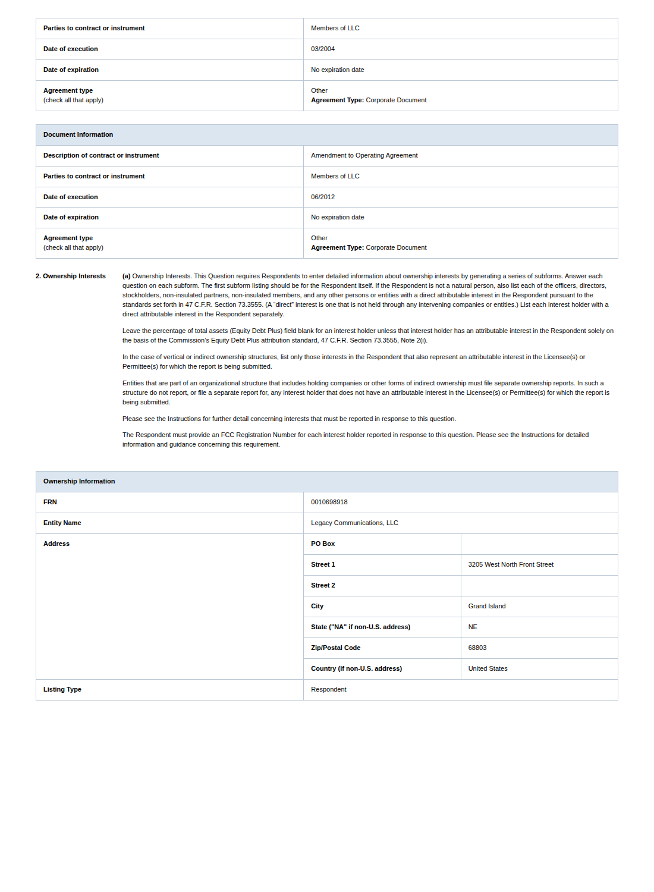| Parties to contract or instrument | Members of LLC |
| Date of execution | 03/2004 |
| Date of expiration | No expiration date |
| Agreement type (check all that apply) | Other Agreement Type: Corporate Document |
| Document Information |
| Description of contract or instrument | Amendment to Operating Agreement |
| Parties to contract or instrument | Members of LLC |
| Date of execution | 06/2012 |
| Date of expiration | No expiration date |
| Agreement type (check all that apply) | Other Agreement Type: Corporate Document |
2. Ownership Interests
(a) Ownership Interests. This Question requires Respondents to enter detailed information about ownership interests by generating a series of subforms. Answer each question on each subform. The first subform listing should be for the Respondent itself. If the Respondent is not a natural person, also list each of the officers, directors, stockholders, non-insulated partners, non-insulated members, and any other persons or entities with a direct attributable interest in the Respondent pursuant to the standards set forth in 47 C.F.R. Section 73.3555. (A “direct” interest is one that is not held through any intervening companies or entities.) List each interest holder with a direct attributable interest in the Respondent separately.
Leave the percentage of total assets (Equity Debt Plus) field blank for an interest holder unless that interest holder has an attributable interest in the Respondent solely on the basis of the Commission’s Equity Debt Plus attribution standard, 47 C.F.R. Section 73.3555, Note 2(i).
In the case of vertical or indirect ownership structures, list only those interests in the Respondent that also represent an attributable interest in the Licensee(s) or Permittee(s) for which the report is being submitted.
Entities that are part of an organizational structure that includes holding companies or other forms of indirect ownership must file separate ownership reports. In such a structure do not report, or file a separate report for, any interest holder that does not have an attributable interest in the Licensee(s) or Permittee(s) for which the report is being submitted.
Please see the Instructions for further detail concerning interests that must be reported in response to this question.
The Respondent must provide an FCC Registration Number for each interest holder reported in response to this question. Please see the Instructions for detailed information and guidance concerning this requirement.
| Ownership Information |
| FRN | 0010698918 |
| Entity Name | Legacy Communications, LLC |
| Address | PO Box | |
| Street 1 | 3205 West North Front Street |
| Street 2 | |
| City | Grand Island |
| State ("NA" if non-U.S. address) | NE |
| Zip/Postal Code | 68803 |
| Country (if non-U.S. address) | United States |
| Listing Type | Respondent |